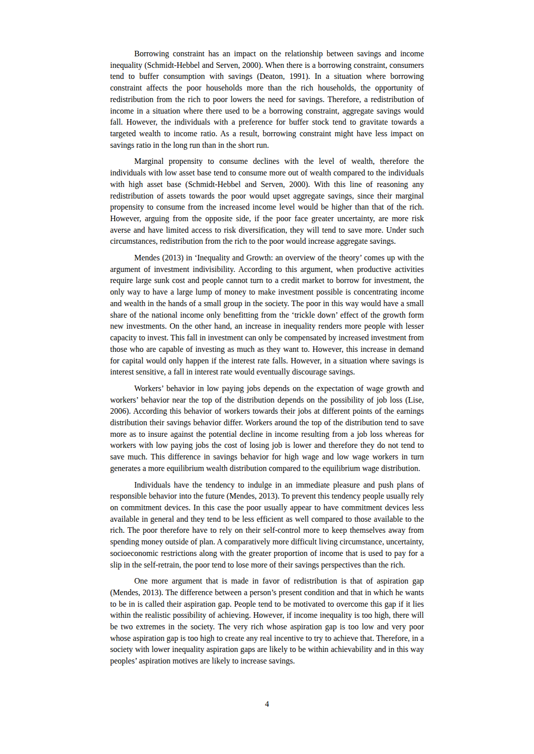Borrowing constraint has an impact on the relationship between savings and income inequality (Schmidt-Hebbel and Serven, 2000). When there is a borrowing constraint, consumers tend to buffer consumption with savings (Deaton, 1991). In a situation where borrowing constraint affects the poor households more than the rich households, the opportunity of redistribution from the rich to poor lowers the need for savings. Therefore, a redistribution of income in a situation where there used to be a borrowing constraint, aggregate savings would fall. However, the individuals with a preference for buffer stock tend to gravitate towards a targeted wealth to income ratio. As a result, borrowing constraint might have less impact on savings ratio in the long run than in the short run.
Marginal propensity to consume declines with the level of wealth, therefore the individuals with low asset base tend to consume more out of wealth compared to the individuals with high asset base (Schmidt-Hebbel and Serven, 2000). With this line of reasoning any redistribution of assets towards the poor would upset aggregate savings, since their marginal propensity to consume from the increased income level would be higher than that of the rich. However, arguing from the opposite side, if the poor face greater uncertainty, are more risk averse and have limited access to risk diversification, they will tend to save more. Under such circumstances, redistribution from the rich to the poor would increase aggregate savings.
Mendes (2013) in ‘Inequality and Growth: an overview of the theory’ comes up with the argument of investment indivisibility. According to this argument, when productive activities require large sunk cost and people cannot turn to a credit market to borrow for investment, the only way to have a large lump of money to make investment possible is concentrating income and wealth in the hands of a small group in the society. The poor in this way would have a small share of the national income only benefitting from the ‘trickle down’ effect of the growth form new investments. On the other hand, an increase in inequality renders more people with lesser capacity to invest. This fall in investment can only be compensated by increased investment from those who are capable of investing as much as they want to. However, this increase in demand for capital would only happen if the interest rate falls. However, in a situation where savings is interest sensitive, a fall in interest rate would eventually discourage savings.
Workers’ behavior in low paying jobs depends on the expectation of wage growth and workers’ behavior near the top of the distribution depends on the possibility of job loss (Lise, 2006). According this behavior of workers towards their jobs at different points of the earnings distribution their savings behavior differ. Workers around the top of the distribution tend to save more as to insure against the potential decline in income resulting from a job loss whereas for workers with low paying jobs the cost of losing job is lower and therefore they do not tend to save much. This difference in savings behavior for high wage and low wage workers in turn generates a more equilibrium wealth distribution compared to the equilibrium wage distribution.
Individuals have the tendency to indulge in an immediate pleasure and push plans of responsible behavior into the future (Mendes, 2013). To prevent this tendency people usually rely on commitment devices. In this case the poor usually appear to have commitment devices less available in general and they tend to be less efficient as well compared to those available to the rich. The poor therefore have to rely on their self-control more to keep themselves away from spending money outside of plan. A comparatively more difficult living circumstance, uncertainty, socioeconomic restrictions along with the greater proportion of income that is used to pay for a slip in the self-retrain, the poor tend to lose more of their savings perspectives than the rich.
One more argument that is made in favor of redistribution is that of aspiration gap (Mendes, 2013). The difference between a person’s present condition and that in which he wants to be in is called their aspiration gap. People tend to be motivated to overcome this gap if it lies within the realistic possibility of achieving. However, if income inequality is too high, there will be two extremes in the society. The very rich whose aspiration gap is too low and very poor whose aspiration gap is too high to create any real incentive to try to achieve that. Therefore, in a society with lower inequality aspiration gaps are likely to be within achievability and in this way peoples’ aspiration motives are likely to increase savings.
4